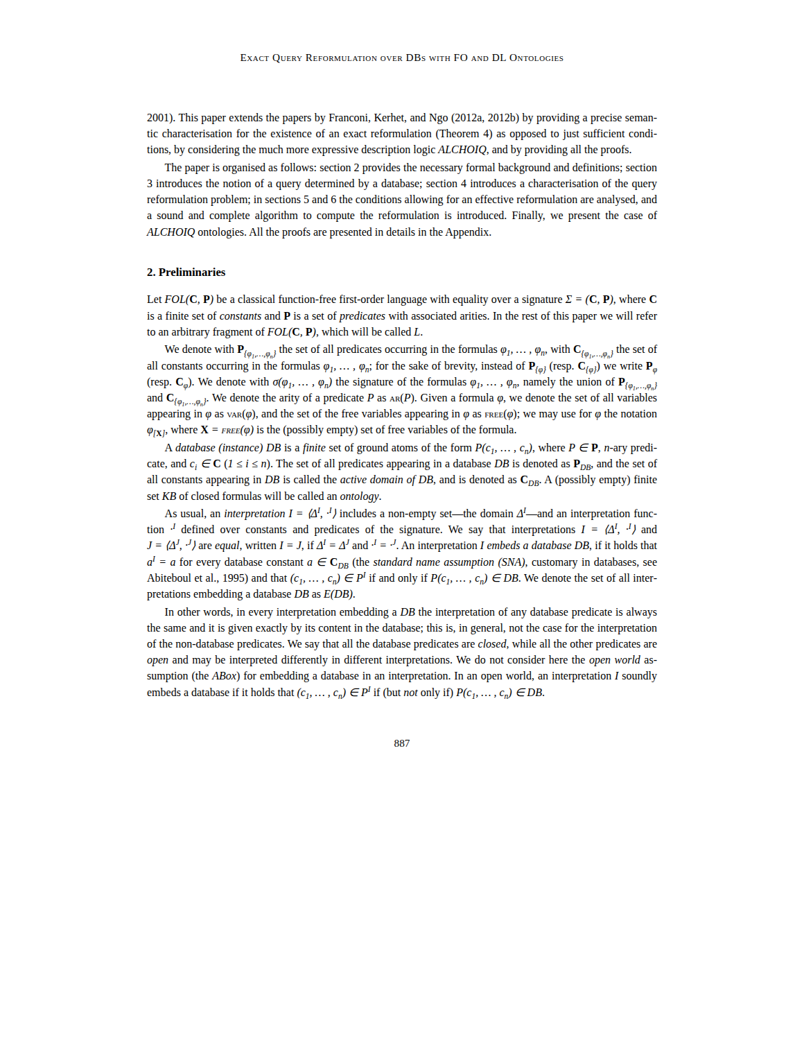Exact Query Reformulation over DBs with FO and DL Ontologies
2001). This paper extends the papers by Franconi, Kerhet, and Ngo (2012a, 2012b) by providing a precise semantic characterisation for the existence of an exact reformulation (Theorem 4) as opposed to just sufficient conditions, by considering the much more expressive description logic ALCHOIQ, and by providing all the proofs.
The paper is organised as follows: section 2 provides the necessary formal background and definitions; section 3 introduces the notion of a query determined by a database; section 4 introduces a characterisation of the query reformulation problem; in sections 5 and 6 the conditions allowing for an effective reformulation are analysed, and a sound and complete algorithm to compute the reformulation is introduced. Finally, we present the case of ALCHOIQ ontologies. All the proofs are presented in details in the Appendix.
2. Preliminaries
Let FOL(C, P) be a classical function-free first-order language with equality over a signature Σ = (C, P), where C is a finite set of constants and P is a set of predicates with associated arities. In the rest of this paper we will refer to an arbitrary fragment of FOL(C, P), which will be called L.
We denote with P{φ1,…,φn} the set of all predicates occurring in the formulas φ1, … , φn, with C{φ1,…,φn} the set of all constants occurring in the formulas φ1, … , φn; for the sake of brevity, instead of P{φ} (resp. C{φ}) we write Pφ (resp. Cφ). We denote with σ(φ1, … , φn) the signature of the formulas φ1, … , φn, namely the union of P{φ1,…,φn} and C{φ1,…,φn}. We denote the arity of a predicate P as ar(P). Given a formula φ, we denote the set of all variables appearing in φ as var(φ), and the set of the free variables appearing in φ as free(φ); we may use for φ the notation φ[X], where X = free(φ) is the (possibly empty) set of free variables of the formula.
A database (instance) DB is a finite set of ground atoms of the form P(c1, … , cn), where P ∈ P, n-ary predicate, and ci ∈ C (1 ≤ i ≤ n). The set of all predicates appearing in a database DB is denoted as PDB, and the set of all constants appearing in DB is called the active domain of DB, and is denoted as CDB. A (possibly empty) finite set KB of closed formulas will be called an ontology.
As usual, an interpretation I = ⟨ΔI, ·I⟩ includes a non-empty set—the domain ΔI—and an interpretation function ·I defined over constants and predicates of the signature. We say that interpretations I = ⟨ΔI, ·I⟩ and J = ⟨ΔJ, ·J⟩ are equal, written I = J, if ΔI = ΔJ and ·I = ·J. An interpretation I embeds a database DB, if it holds that aI = a for every database constant a ∈ CDB (the standard name assumption (SNA), customary in databases, see Abiteboul et al., 1995) and that (c1, … , cn) ∈ PI if and only if P(c1, … , cn) ∈ DB. We denote the set of all interpretations embedding a database DB as E(DB).
In other words, in every interpretation embedding a DB the interpretation of any database predicate is always the same and it is given exactly by its content in the database; this is, in general, not the case for the interpretation of the non-database predicates. We say that all the database predicates are closed, while all the other predicates are open and may be interpreted differently in different interpretations. We do not consider here the open world assumption (the ABox) for embedding a database in an interpretation. In an open world, an interpretation I soundly embeds a database if it holds that (c1, … , cn) ∈ PI if (but not only if) P(c1, … , cn) ∈ DB.
887